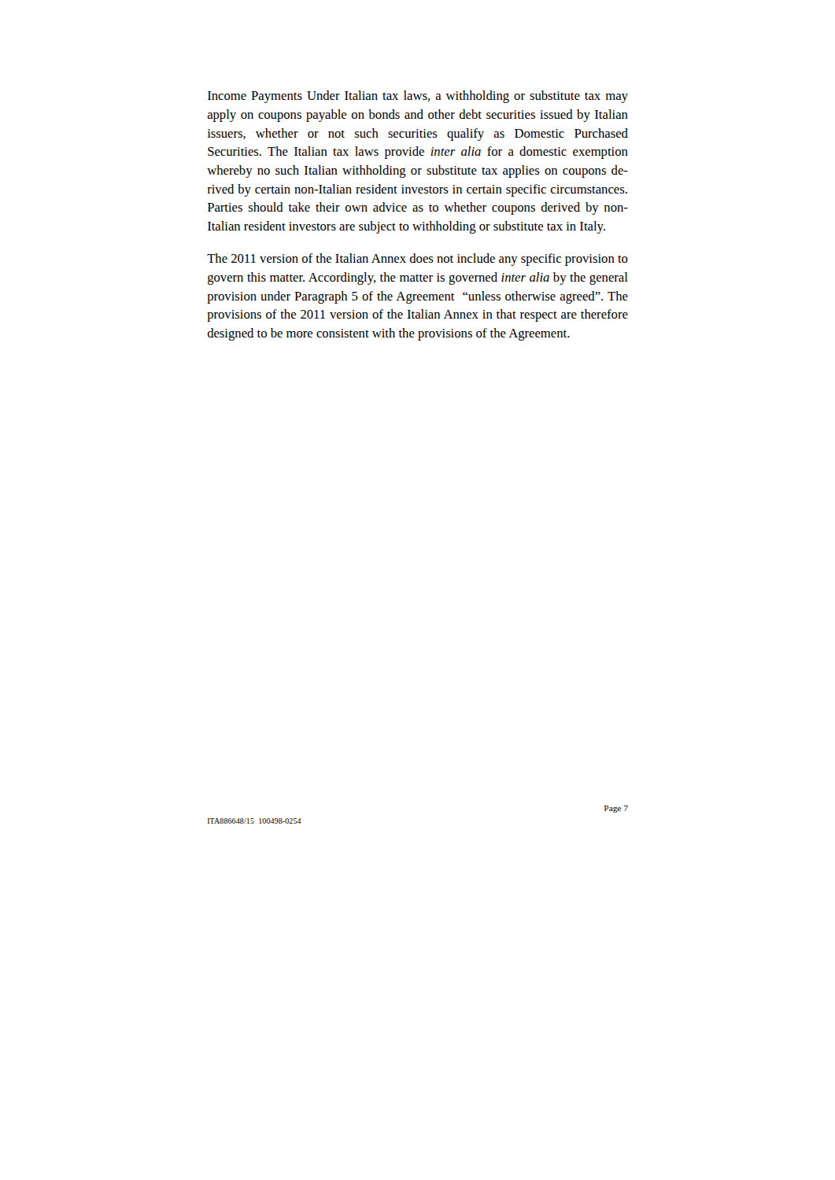Income Payments Under Italian tax laws, a withholding or substitute tax may apply on coupons payable on bonds and other debt securities issued by Italian issuers, whether or not such securities qualify as Domestic Purchased Securities. The Italian tax laws provide inter alia for a domestic exemption whereby no such Italian withholding or substitute tax applies on coupons derived by certain non-Italian resident investors in certain specific circumstances. Parties should take their own advice as to whether coupons derived by non-Italian resident investors are subject to withholding or substitute tax in Italy.
The 2011 version of the Italian Annex does not include any specific provision to govern this matter. Accordingly, the matter is governed inter alia by the general provision under Paragraph 5 of the Agreement “unless otherwise agreed”. The provisions of the 2011 version of the Italian Annex in that respect are therefore designed to be more consistent with the provisions of the Agreement.
Page 7 ITA886648/15 100498-0254